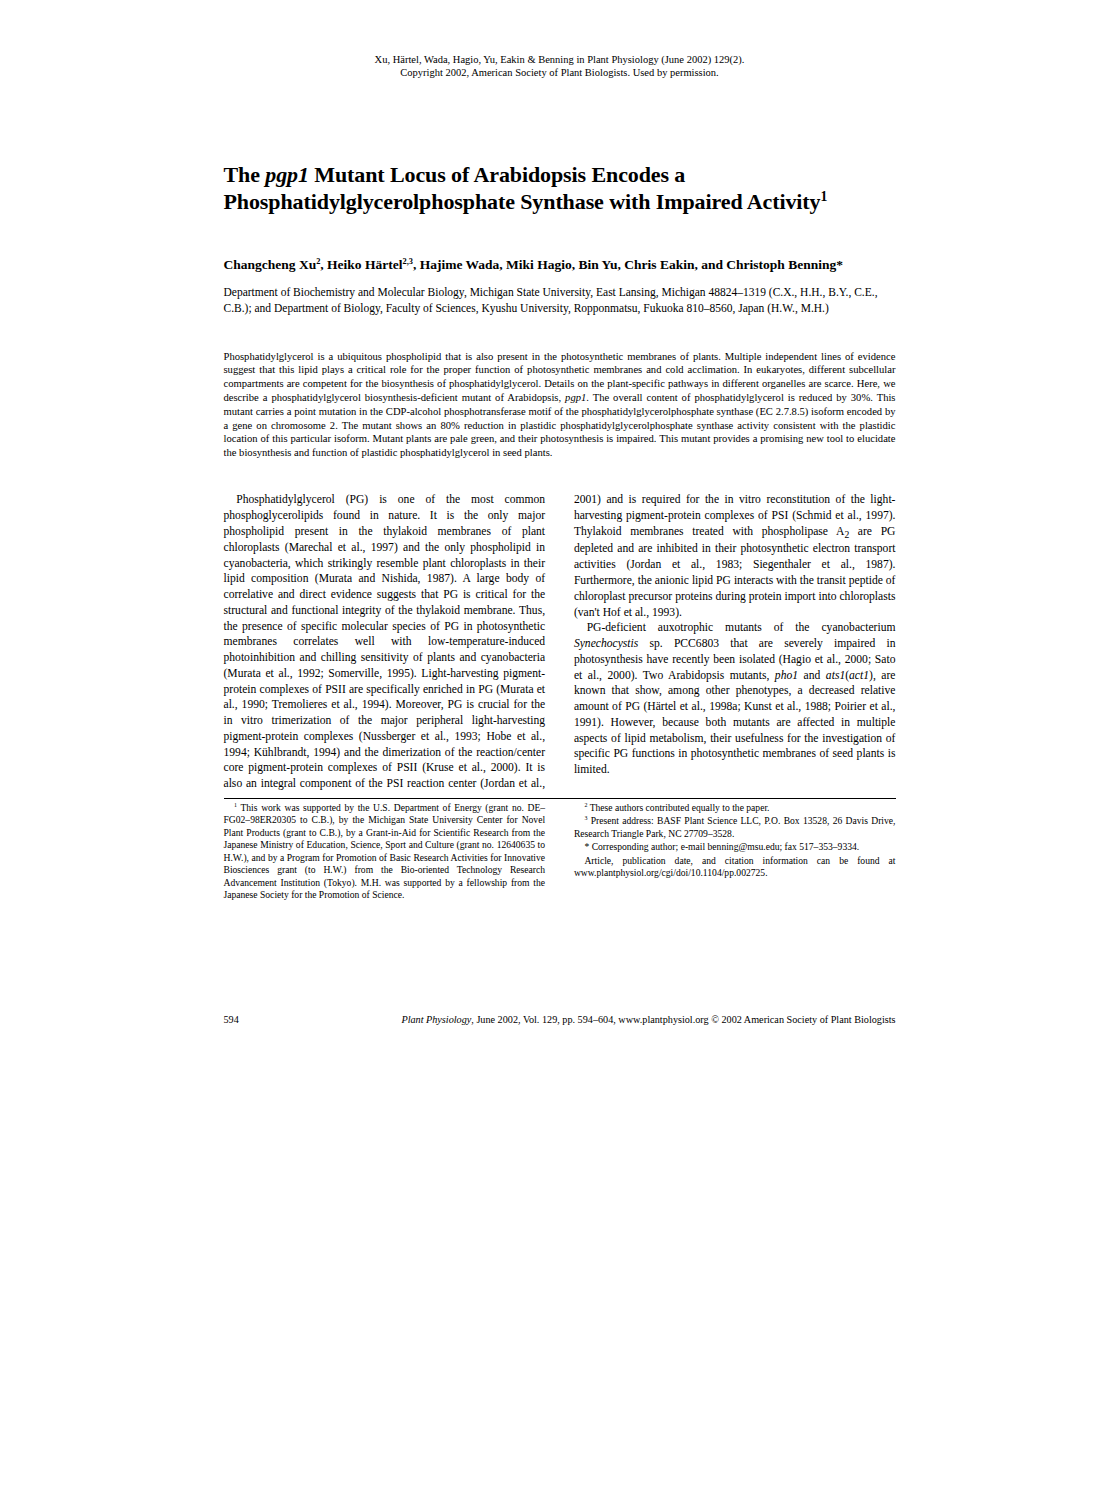Xu, Härtel, Wada, Hagio, Yu, Eakin & Benning in Plant Physiology (June 2002) 129(2).
Copyright 2002, American Society of Plant Biologists. Used by permission.
The pgp1 Mutant Locus of Arabidopsis Encodes a Phosphatidylglycerolphosphate Synthase with Impaired Activity1
Changcheng Xu2, Heiko Härtel2,3, Hajime Wada, Miki Hagio, Bin Yu, Chris Eakin, and Christoph Benning*
Department of Biochemistry and Molecular Biology, Michigan State University, East Lansing, Michigan 48824–1319 (C.X., H.H., B.Y., C.E., C.B.); and Department of Biology, Faculty of Sciences, Kyushu University, Ropponmatsu, Fukuoka 810–8560, Japan (H.W., M.H.)
Phosphatidylglycerol is a ubiquitous phospholipid that is also present in the photosynthetic membranes of plants. Multiple independent lines of evidence suggest that this lipid plays a critical role for the proper function of photosynthetic membranes and cold acclimation. In eukaryotes, different subcellular compartments are competent for the biosynthesis of phosphatidylglycerol. Details on the plant-specific pathways in different organelles are scarce. Here, we describe a phosphatidylglycerol biosynthesis-deficient mutant of Arabidopsis, pgp1. The overall content of phosphatidylglycerol is reduced by 30%. This mutant carries a point mutation in the CDP-alcohol phosphotransferase motif of the phosphatidylglycerolphosphate synthase (EC 2.7.8.5) isoform encoded by a gene on chromosome 2. The mutant shows an 80% reduction in plastidic phosphatidylglycerolphosphate synthase activity consistent with the plastidic location of this particular isoform. Mutant plants are pale green, and their photosynthesis is impaired. This mutant provides a promising new tool to elucidate the biosynthesis and function of plastidic phosphatidylglycerol in seed plants.
Phosphatidylglycerol (PG) is one of the most common phosphoglycerolipids found in nature. It is the only major phospholipid present in the thylakoid membranes of plant chloroplasts (Marechal et al., 1997) and the only phospholipid in cyanobacteria, which strikingly resemble plant chloroplasts in their lipid composition (Murata and Nishida, 1987). A large body of correlative and direct evidence suggests that PG is critical for the structural and functional integrity of the thylakoid membrane. Thus, the presence of specific molecular species of PG in photosynthetic membranes correlates well with low-temperature-induced photoinhibition and chilling sensitivity of plants and cyanobacteria (Murata et al., 1992; Somerville, 1995). Light-harvesting pigment-protein complexes of PSII are specifically enriched in PG (Murata et al., 1990; Tremolieres et al., 1994). Moreover, PG is crucial for the in vitro trimerization of the major peripheral light-harvesting pigment-protein complexes (Nussberger et al., 1993; Hobe et al., 1994; Kühlbrandt, 1994) and the dimerization of the reaction/center core pigment-protein complexes of PSII (Kruse et al., 2000). It is also an integral component of the PSI reaction center (Jordan et al., 2001) and is required for the in vitro reconstitution of the light-harvesting pigment-protein complexes of PSI (Schmid et al., 1997). Thylakoid membranes treated with phospholipase A2 are PG depleted and are inhibited in their photosynthetic electron transport activities (Jordan et al., 1983; Siegenthaler et al., 1987). Furthermore, the anionic lipid PG interacts with the transit peptide of chloroplast precursor proteins during protein import into chloroplasts (van't Hof et al., 1993).
PG-deficient auxotrophic mutants of the cyanobacterium Synechocystis sp. PCC6803 that are severely impaired in photosynthesis have recently been isolated (Hagio et al., 2000; Sato et al., 2000). Two Arabidopsis mutants, pho1 and ats1(act1), are known that show, among other phenotypes, a decreased relative amount of PG (Härtel et al., 1998a; Kunst et al., 1988; Poirier et al., 1991). However, because both mutants are affected in multiple aspects of lipid metabolism, their usefulness for the investigation of specific PG functions in photosynthetic membranes of seed plants is limited.
1 This work was supported by the U.S. Department of Energy (grant no. DE–FG02–98ER20305 to C.B.), by the Michigan State University Center for Novel Plant Products (grant to C.B.), by a Grant-in-Aid for Scientific Research from the Japanese Ministry of Education, Science, Sport and Culture (grant no. 12640635 to H.W.), and by a Program for Promotion of Basic Research Activities for Innovative Biosciences grant (to H.W.) from the Bio-oriented Technology Research Advancement Institution (Tokyo). M.H. was supported by a fellowship from the Japanese Society for the Promotion of Science.
2 These authors contributed equally to the paper.
3 Present address: BASF Plant Science LLC, P.O. Box 13528, 26 Davis Drive, Research Triangle Park, NC 27709–3528.
* Corresponding author; e-mail benning@msu.edu; fax 517–353–9334.
Article, publication date, and citation information can be found at www.plantphysiol.org/cgi/doi/10.1104/pp.002725.
594 Plant Physiology, June 2002, Vol. 129, pp. 594–604, www.plantphysiol.org © 2002 American Society of Plant Biologists